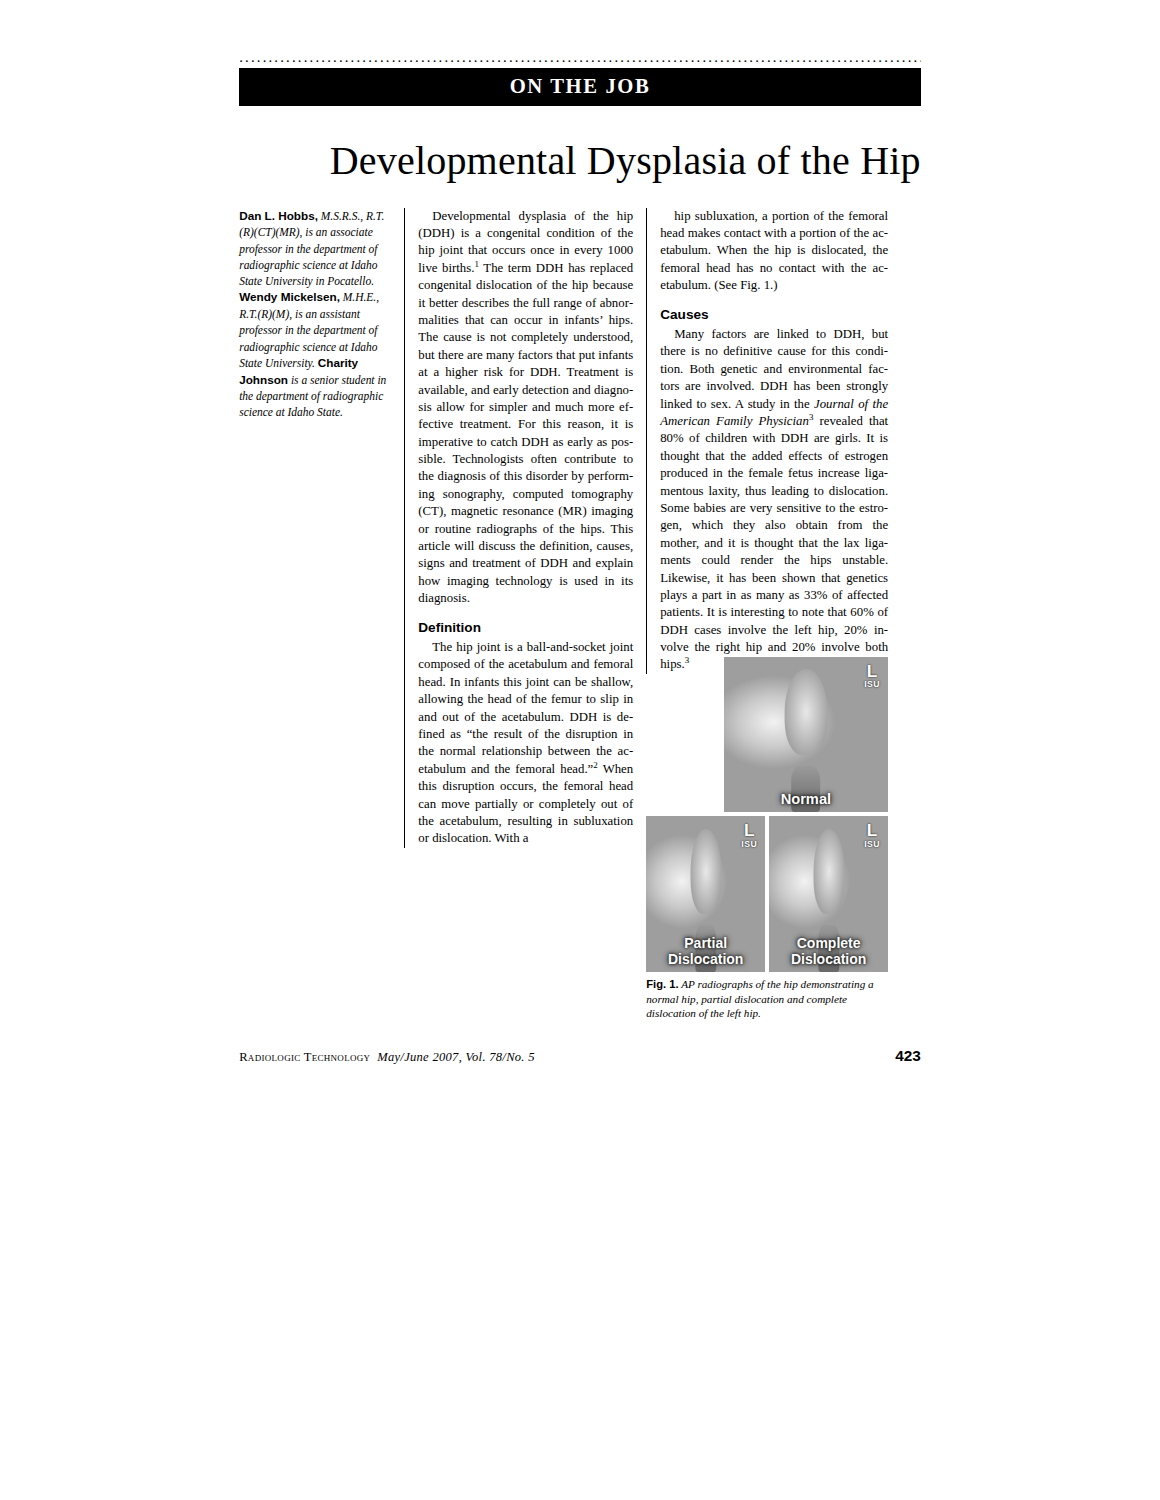..........................................................................................................................................
ON THE JOB
Developmental Dysplasia of the Hip
Dan L. Hobbs, M.S.R.S., R.T.(R)(CT)(MR), is an associate professor in the department of radiographic science at Idaho State University in Pocatello. Wendy Mickelsen, M.H.E., R.T.(R)(M), is an assistant professor in the department of radiographic science at Idaho State University. Charity Johnson is a senior student in the department of radiographic science at Idaho State.
Developmental dysplasia of the hip (DDH) is a congenital condition of the hip joint that occurs once in every 1000 live births.1 The term DDH has replaced congenital dislocation of the hip because it better describes the full range of abnormalities that can occur in infants’ hips. The cause is not completely understood, but there are many factors that put infants at a higher risk for DDH. Treatment is available, and early detection and diagnosis allow for simpler and much more effective treatment. For this reason, it is imperative to catch DDH as early as possible. Technologists often contribute to the diagnosis of this disorder by performing sonography, computed tomography (CT), magnetic resonance (MR) imaging or routine radiographs of the hips. This article will discuss the definition, causes, signs and treatment of DDH and explain how imaging technology is used in its diagnosis.
Definition
The hip joint is a ball-and-socket joint composed of the acetabulum and femoral head. In infants this joint can be shallow, allowing the head of the femur to slip in and out of the acetabulum. DDH is defined as “the result of the disruption in the normal relationship between the acetabulum and the femoral head.”2 When this disruption occurs, the femoral head can move partially or completely out of the acetabulum, resulting in subluxation or dislocation. With a
hip subluxation, a portion of the femoral head makes contact with a portion of the acetabulum. When the hip is dislocated, the femoral head has no contact with the acetabulum. (See Fig. 1.)
Causes
Many factors are linked to DDH, but there is no definitive cause for this condition. Both genetic and environmental factors are involved. DDH has been strongly linked to sex. A study in the Journal of the American Family Physician3 revealed that 80% of children with DDH are girls. It is thought that the added effects of estrogen produced in the female fetus increase ligamentous laxity, thus leading to dislocation. Some babies are very sensitive to the estrogen, which they also obtain from the mother, and it is thought that the lax ligaments could render the hips unstable. Likewise, it has been shown that genetics plays a part in as many as 33% of affected patients. It is interesting to note that 60% of DDH cases involve the left hip, 20% involve the right hip and 20% involve both hips.3
LISU
Normal
LISU
Partial Dislocation
LISU
Complete Dislocation
Fig. 1. AP radiographs of the hip demonstrating a normal hip, partial dislocation and complete dislocation of the left hip.
Radiologic Technology May/June 2007, Vol. 78/No. 5
423